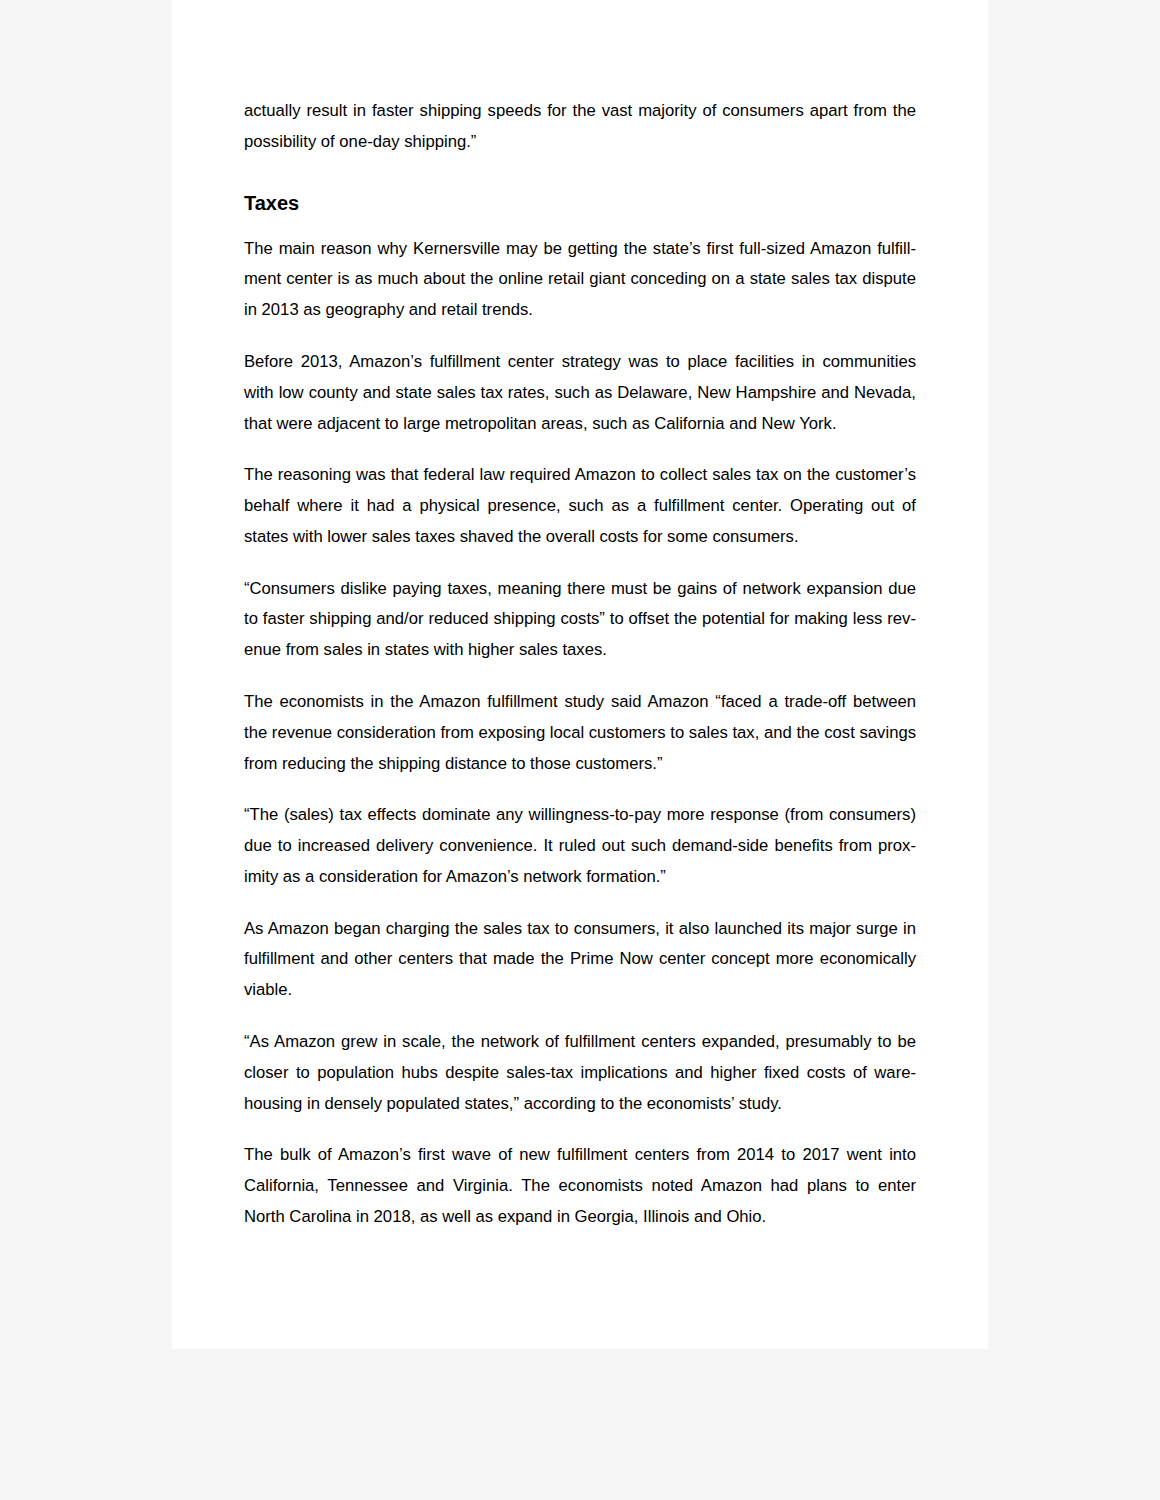actually result in faster shipping speeds for the vast majority of consumers apart from the possibility of one-day shipping.”
Taxes
The main reason why Kernersville may be getting the state’s first full-sized Amazon fulfillment center is as much about the online retail giant conceding on a state sales tax dispute in 2013 as geography and retail trends.
Before 2013, Amazon’s fulfillment center strategy was to place facilities in communities with low county and state sales tax rates, such as Delaware, New Hampshire and Nevada, that were adjacent to large metropolitan areas, such as California and New York.
The reasoning was that federal law required Amazon to collect sales tax on the customer’s behalf where it had a physical presence, such as a fulfillment center. Operating out of states with lower sales taxes shaved the overall costs for some consumers.
“Consumers dislike paying taxes, meaning there must be gains of network expansion due to faster shipping and/or reduced shipping costs” to offset the potential for making less revenue from sales in states with higher sales taxes.
The economists in the Amazon fulfillment study said Amazon “faced a trade-off between the revenue consideration from exposing local customers to sales tax, and the cost savings from reducing the shipping distance to those customers.”
“The (sales) tax effects dominate any willingness-to-pay more response (from consumers) due to increased delivery convenience. It ruled out such demand-side benefits from proximity as a consideration for Amazon’s network formation.”
As Amazon began charging the sales tax to consumers, it also launched its major surge in fulfillment and other centers that made the Prime Now center concept more economically viable.
“As Amazon grew in scale, the network of fulfillment centers expanded, presumably to be closer to population hubs despite sales-tax implications and higher fixed costs of warehousing in densely populated states,” according to the economists’ study.
The bulk of Amazon’s first wave of new fulfillment centers from 2014 to 2017 went into California, Tennessee and Virginia. The economists noted Amazon had plans to enter North Carolina in 2018, as well as expand in Georgia, Illinois and Ohio.